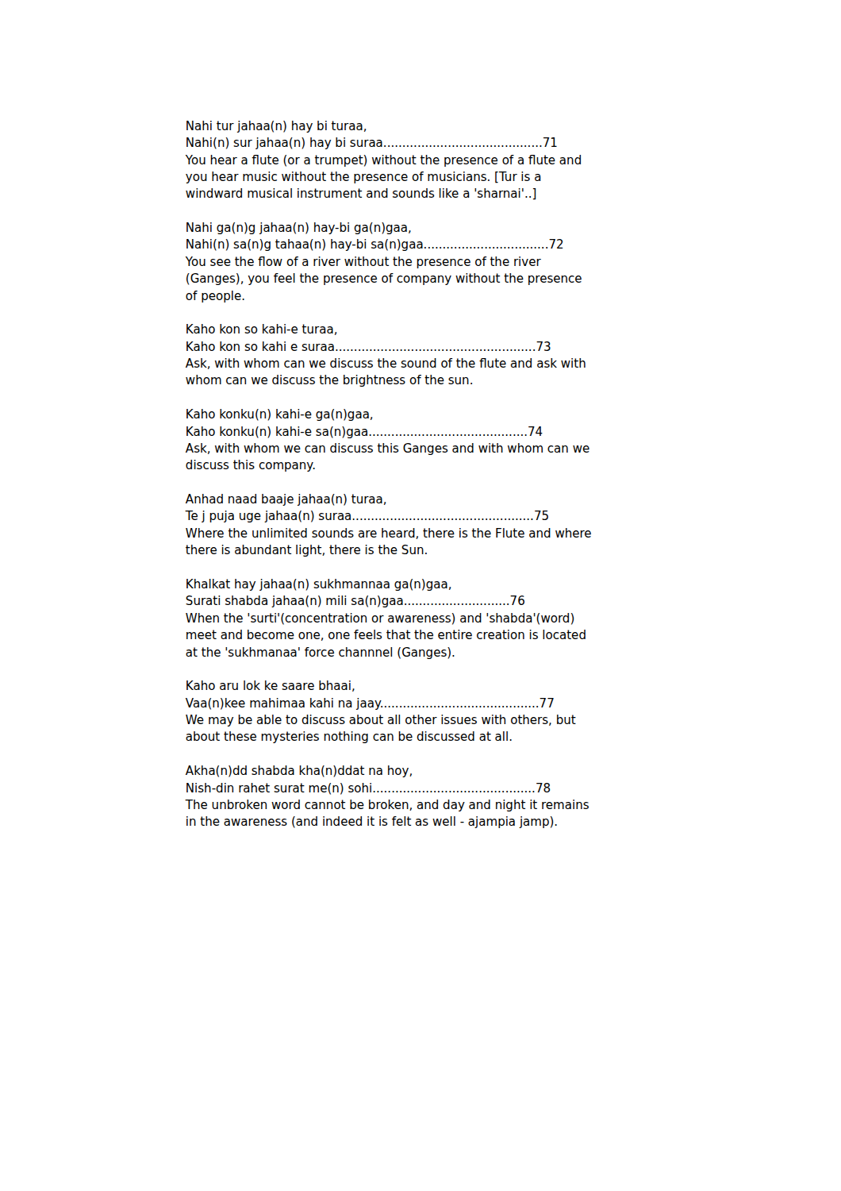Nahi tur jahaa(n) hay bi turaa, Nahi(n) sur jahaa(n) hay bi suraa..........................................71 You hear a flute (or a trumpet) without the presence of a flute and you hear music without the presence of musicians. [Tur is a windward musical instrument and sounds like a 'sharnai'..]
Nahi ga(n)g jahaa(n) hay-bi ga(n)gaa, Nahi(n) sa(n)g tahaa(n) hay-bi sa(n)gaa.................................72 You see the flow of a river without the presence of the river (Ganges), you feel the presence of company without the presence of people.
Kaho kon so kahi-e turaa, Kaho kon so kahi e suraa.....................................................73 Ask, with whom can we discuss the sound of the flute and ask with whom can we discuss the brightness of the sun.
Kaho konku(n) kahi-e ga(n)gaa, Kaho konku(n) kahi-e sa(n)gaa..........................................74 Ask, with whom we can discuss this Ganges and with whom can we discuss this company.
Anhad naad baaje jahaa(n) turaa, Te j puja uge jahaa(n) suraa................................................75 Where the unlimited sounds are heard, there is the Flute and where there is abundant light, there is the Sun.
Khalkat hay jahaa(n) sukhmannaa ga(n)gaa, Surati shabda jahaa(n) mili sa(n)gaa............................76 When the 'surti'(concentration or awareness) and 'shabda'(word) meet and become one, one feels that the entire creation is located at the 'sukhmanaa' force channnel (Ganges).
Kaho aru lok ke saare bhaai, Vaa(n)kee mahimaa kahi na jaay..........................................77 We may be able to discuss about all other issues with others, but about these mysteries nothing can be discussed at all.
Akha(n)dd shabda kha(n)ddat na hoy, Nish-din rahet surat me(n) sohi...........................................78 The unbroken word cannot be broken, and day and night it remains in the awareness (and indeed it is felt as well - ajampia jamp).